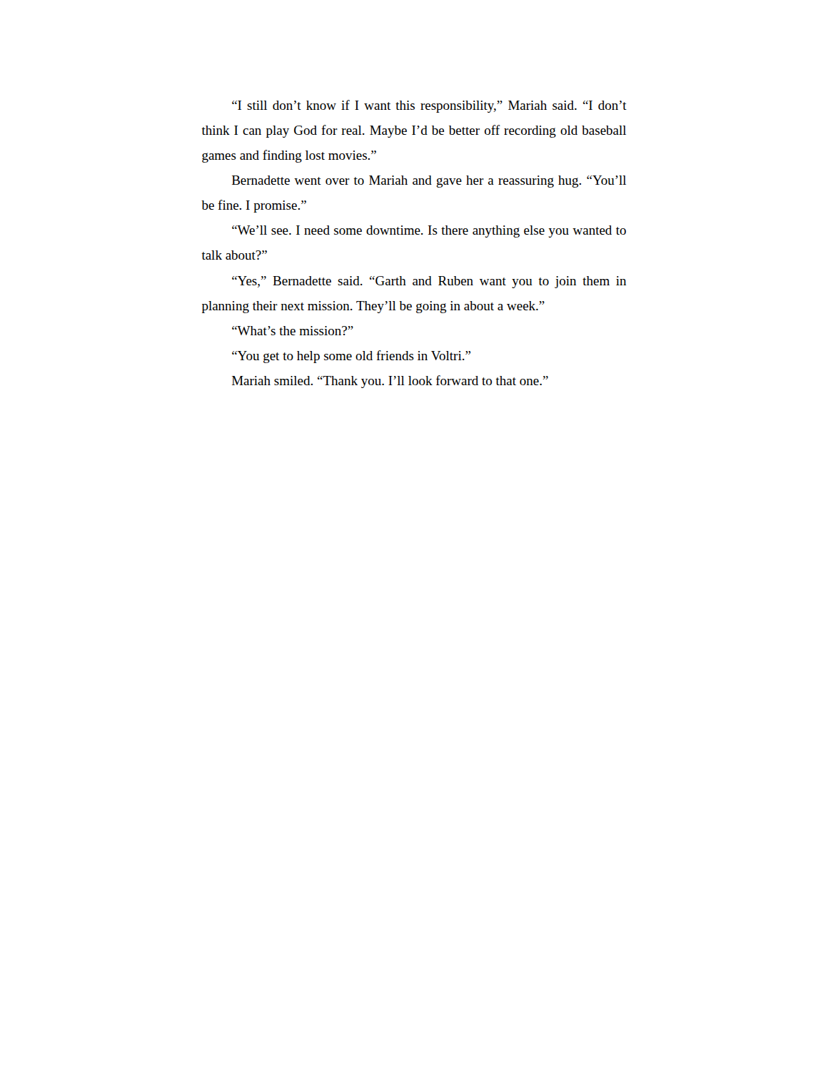“I still don’t know if I want this responsibility,” Mariah said. “I don’t think I can play God for real. Maybe I’d be better off recording old baseball games and finding lost movies.”
Bernadette went over to Mariah and gave her a reassuring hug. “You’ll be fine. I promise.”
“We’ll see. I need some downtime. Is there anything else you wanted to talk about?”
“Yes,” Bernadette said. “Garth and Ruben want you to join them in planning their next mission. They’ll be going in about a week.”
“What’s the mission?”
“You get to help some old friends in Voltri.”
Mariah smiled. “Thank you. I’ll look forward to that one.”